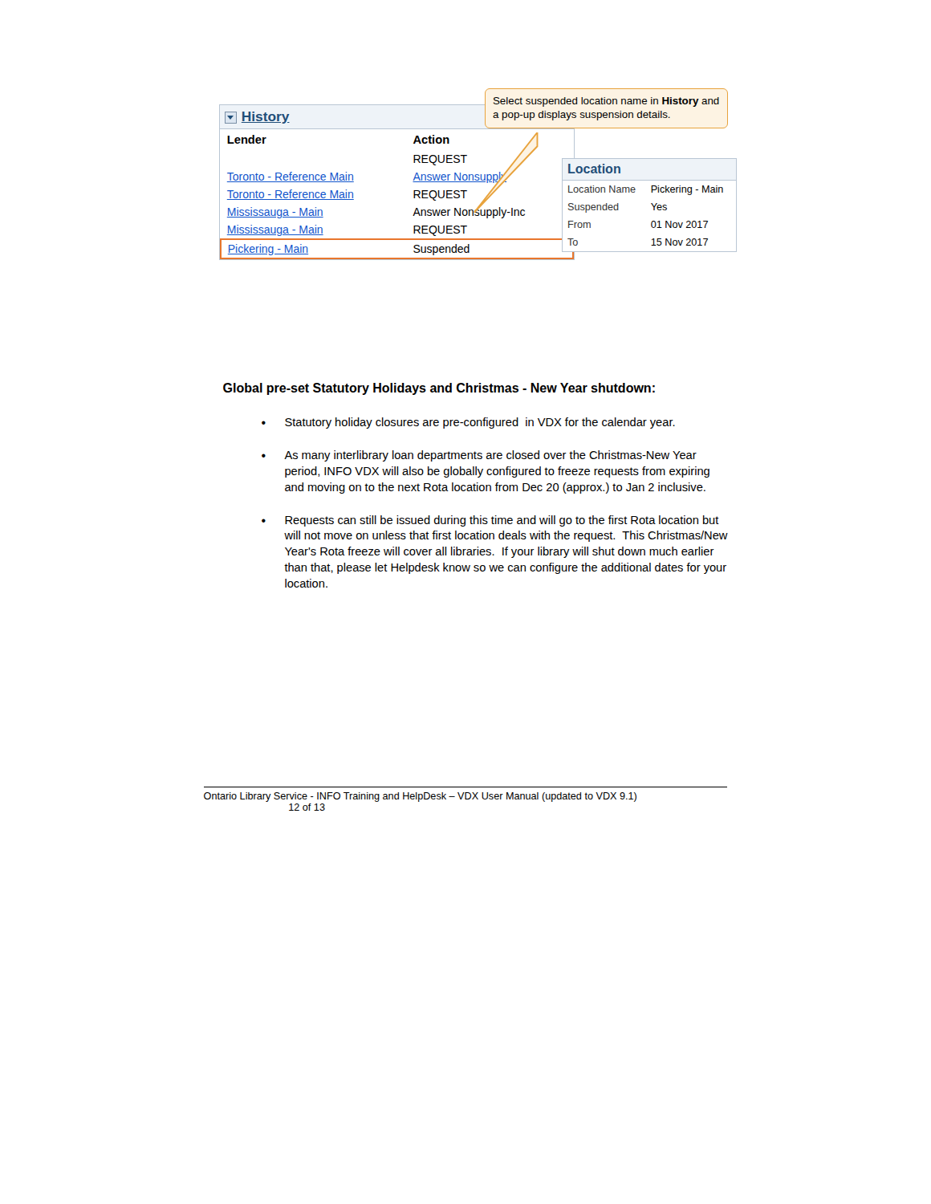History
| Lender | Action |
| --- | --- |
| | REQUEST |
| Toronto - Reference Main | Answer Nonsupply |
| Toronto - Reference Main | REQUEST |
| Mississauga - Main | Answer Nonsupply-Inc |
| Mississauga - Main | REQUEST |
| Pickering - Main | Suspended |
Select suspended location name in History and a pop-up displays suspension details.
Location
| Location Name | Pickering - Main |
| Suspended | Yes |
| From | 01 Nov 2017 |
| To | 15 Nov 2017 |
Global pre-set Statutory Holidays and Christmas - New Year shutdown:
Statutory holiday closures are pre-configured in VDX for the calendar year.
As many interlibrary loan departments are closed over the Christmas-New Year period, INFO VDX will also be globally configured to freeze requests from expiring and moving on to the next Rota location from Dec 20 (approx.) to Jan 2 inclusive.
Requests can still be issued during this time and will go to the first Rota location but will not move on unless that first location deals with the request. This Christmas/New Year's Rota freeze will cover all libraries. If your library will shut down much earlier than that, please let Helpdesk know so we can configure the additional dates for your location.
Ontario Library Service - INFO Training and HelpDesk – VDX User Manual (updated to VDX 9.1) 12 of 13